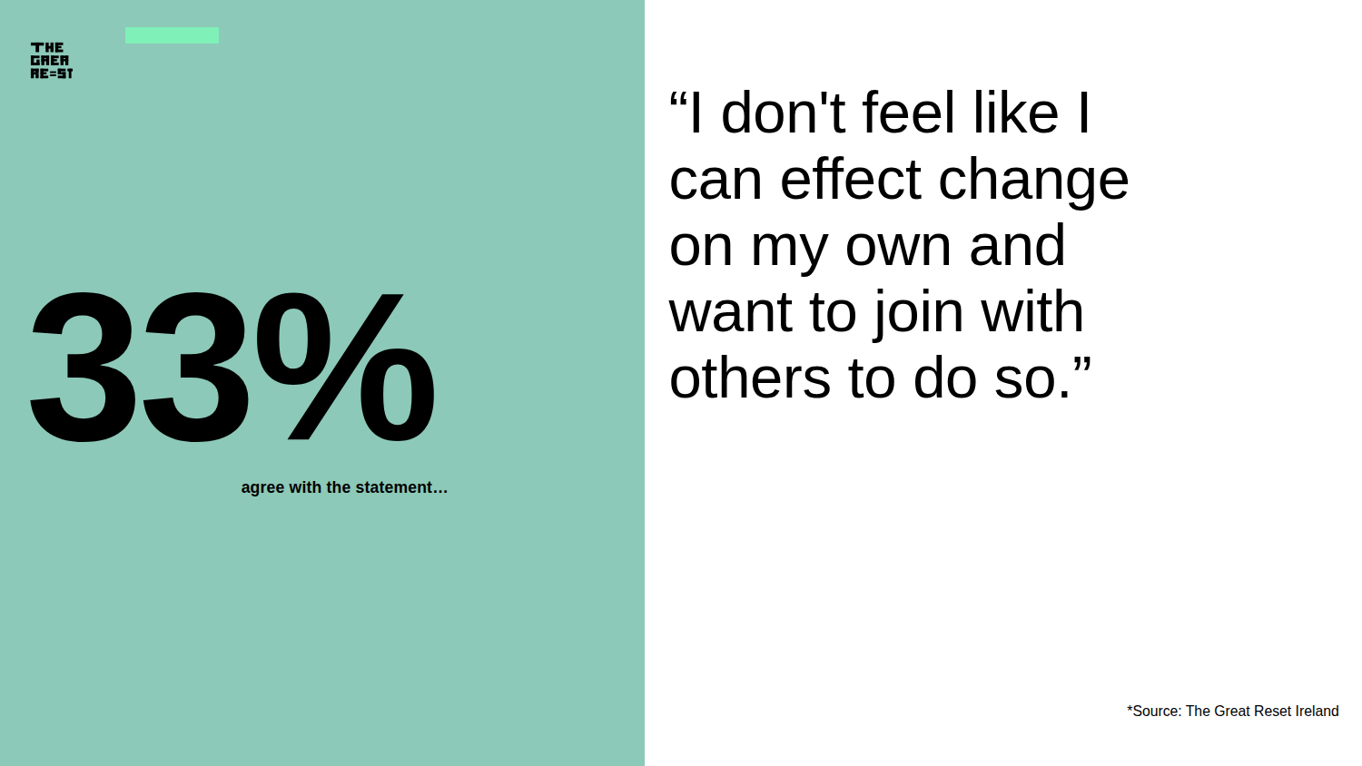33%
agree with the statement…
“I don't feel like I can effect change on my own and want to join with others to do so.”
*Source: The Great Reset Ireland